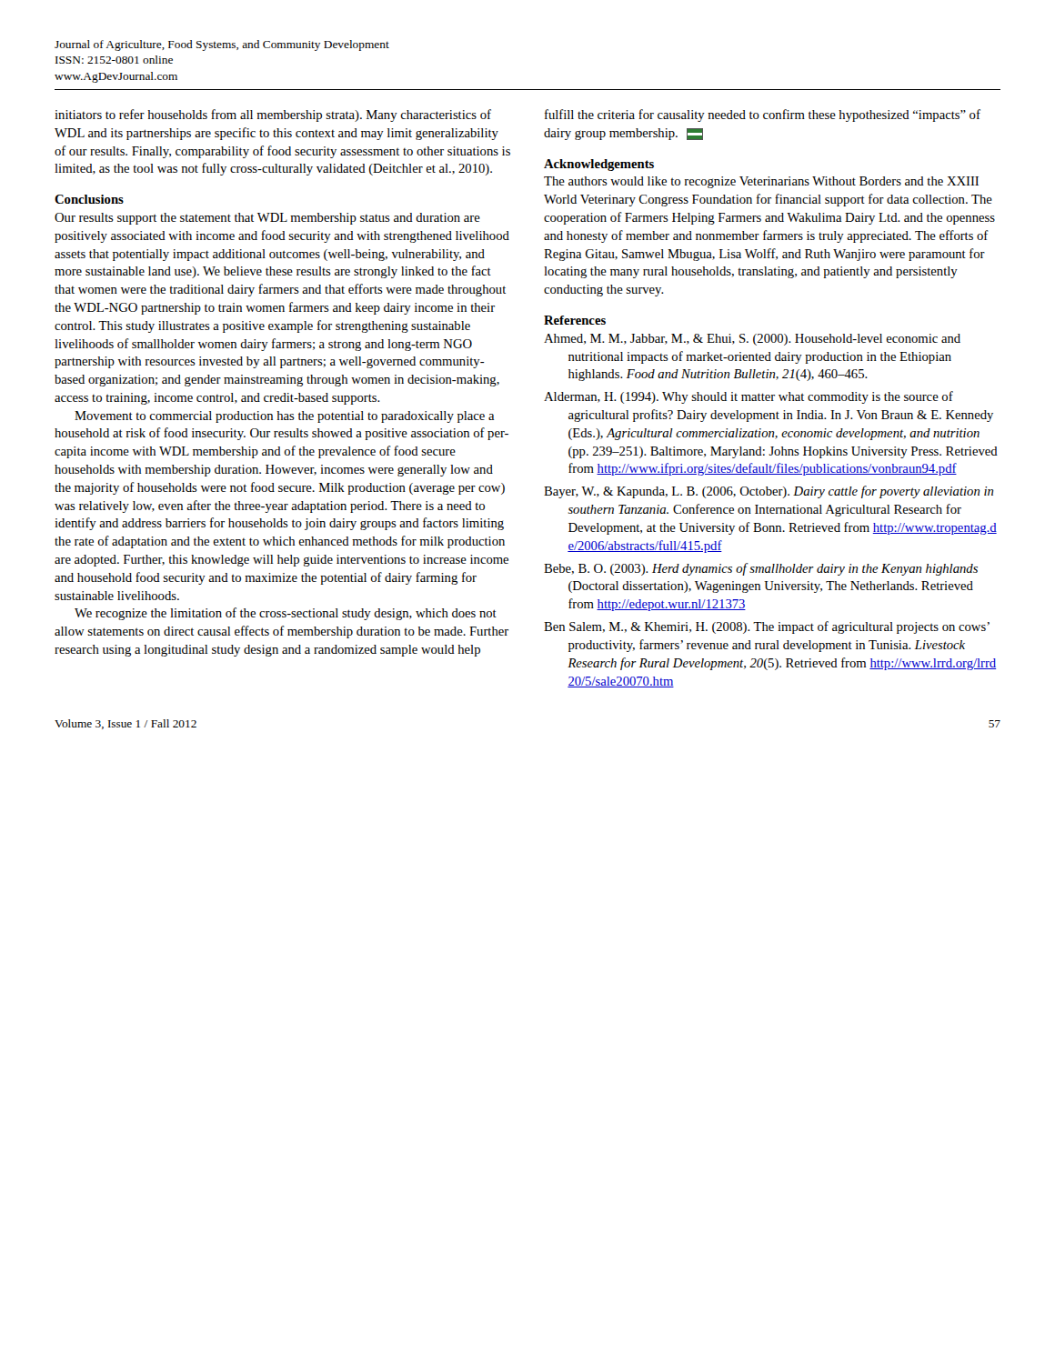Journal of Agriculture, Food Systems, and Community Development
ISSN: 2152-0801 online
www.AgDevJournal.com
initiators to refer households from all membership strata). Many characteristics of WDL and its partnerships are specific to this context and may limit generalizability of our results. Finally, comparability of food security assessment to other situations is limited, as the tool was not fully cross-culturally validated (Deitchler et al., 2010).
Conclusions
Our results support the statement that WDL membership status and duration are positively associated with income and food security and with strengthened livelihood assets that potentially impact additional outcomes (well-being, vulnerability, and more sustainable land use). We believe these results are strongly linked to the fact that women were the traditional dairy farmers and that efforts were made throughout the WDL-NGO partnership to train women farmers and keep dairy income in their control. This study illustrates a positive example for strengthening sustainable livelihoods of smallholder women dairy farmers; a strong and long-term NGO partnership with resources invested by all partners; a well-governed community-based organization; and gender mainstreaming through women in decision-making, access to training, income control, and credit-based supports.
Movement to commercial production has the potential to paradoxically place a household at risk of food insecurity. Our results showed a positive association of per-capita income with WDL membership and of the prevalence of food secure households with membership duration. However, incomes were generally low and the majority of households were not food secure. Milk production (average per cow) was relatively low, even after the three-year adaptation period. There is a need to identify and address barriers for households to join dairy groups and factors limiting the rate of adaptation and the extent to which enhanced methods for milk production are adopted. Further, this knowledge will help guide interventions to increase income and household food security and to maximize the potential of dairy farming for sustainable livelihoods.
We recognize the limitation of the cross-sectional study design, which does not allow statements on direct causal effects of membership duration to be made. Further research using a longitudinal study design and a randomized sample would help fulfill the criteria for causality needed to confirm these hypothesized “impacts” of dairy group membership.
Acknowledgements
The authors would like to recognize Veterinarians Without Borders and the XXIII World Veterinary Congress Foundation for financial support for data collection. The cooperation of Farmers Helping Farmers and Wakulima Dairy Ltd. and the openness and honesty of member and nonmember farmers is truly appreciated. The efforts of Regina Gitau, Samwel Mbugua, Lisa Wolff, and Ruth Wanjiro were paramount for locating the many rural households, translating, and patiently and persistently conducting the survey.
References
Ahmed, M. M., Jabbar, M., & Ehui, S. (2000). Household-level economic and nutritional impacts of market-oriented dairy production in the Ethiopian highlands. Food and Nutrition Bulletin, 21(4), 460–465.
Alderman, H. (1994). Why should it matter what commodity is the source of agricultural profits? Dairy development in India. In J. Von Braun & E. Kennedy (Eds.), Agricultural commercialization, economic development, and nutrition (pp. 239–251). Baltimore, Maryland: Johns Hopkins University Press. Retrieved from http://www.ifpri.org/sites/default/files/publications/vonbraun94.pdf
Bayer, W., & Kapunda, L. B. (2006, October). Dairy cattle for poverty alleviation in southern Tanzania. Conference on International Agricultural Research for Development, at the University of Bonn. Retrieved from http://www.tropentag.de/2006/abstracts/full/415.pdf
Bebe, B. O. (2003). Herd dynamics of smallholder dairy in the Kenyan highlands (Doctoral dissertation), Wageningen University, The Netherlands. Retrieved from http://edepot.wur.nl/121373
Ben Salem, M., & Khemiri, H. (2008). The impact of agricultural projects on cows’ productivity, farmers’ revenue and rural development in Tunisia. Livestock Research for Rural Development, 20(5). Retrieved from http://www.lrrd.org/lrrd20/5/sale20070.htm
Volume 3, Issue 1 / Fall 2012
57